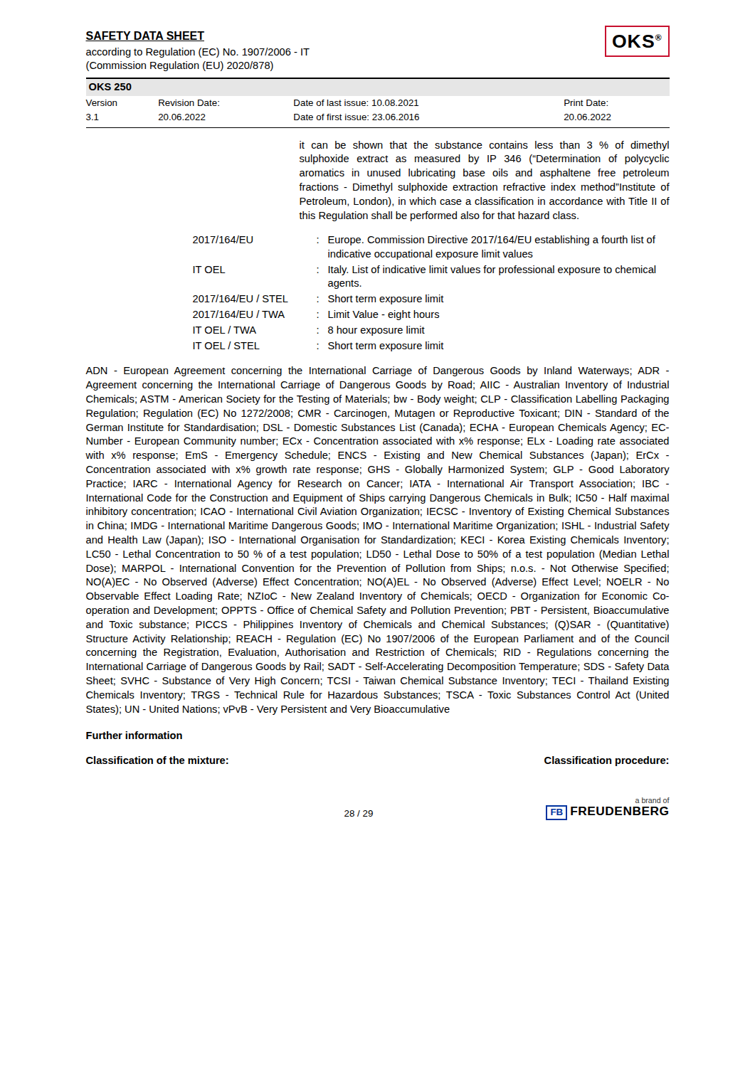SAFETY DATA SHEET
according to Regulation (EC) No. 1907/2006 - IT
(Commission Regulation (EU) 2020/878)
OKS®
OKS 250
| Version | Revision Date: | Date of last issue: 10.08.2021 | Print Date: |
| 3.1 | 20.06.2022 | Date of first issue: 23.06.2016 | 20.06.2022 |
it can be shown that the substance contains less than 3 % of dimethyl sulphoxide extract as measured by IP 346 (“Determination of polycyclic aromatics in unused lubricating base oils and asphaltene free petroleum fractions - Dimethyl sulphoxide extraction refractive index method”Institute of Petroleum, London), in which case a classification in accordance with Title II of this Regulation shall be performed also for that hazard class.
| 2017/164/EU | : | Europe. Commission Directive 2017/164/EU establishing a fourth list of indicative occupational exposure limit values |
| IT OEL | : | Italy. List of indicative limit values for professional exposure to chemical agents. |
| 2017/164/EU / STEL | : | Short term exposure limit |
| 2017/164/EU / TWA | : | Limit Value - eight hours |
| IT OEL / TWA | : | 8 hour exposure limit |
| IT OEL / STEL | : | Short term exposure limit |
ADN - European Agreement concerning the International Carriage of Dangerous Goods by Inland Waterways; ADR - Agreement concerning the International Carriage of Dangerous Goods by Road; AIIC - Australian Inventory of Industrial Chemicals; ASTM - American Society for the Testing of Materials; bw - Body weight; CLP - Classification Labelling Packaging Regulation; Regulation (EC) No 1272/2008; CMR - Carcinogen, Mutagen or Reproductive Toxicant; DIN - Standard of the German Institute for Standardisation; DSL - Domestic Substances List (Canada); ECHA - European Chemicals Agency; EC-Number - European Community number; ECx - Concentration associated with x% response; ELx - Loading rate associated with x% response; EmS - Emergency Schedule; ENCS - Existing and New Chemical Substances (Japan); ErCx - Concentration associated with x% growth rate response; GHS - Globally Harmonized System; GLP - Good Laboratory Practice; IARC - International Agency for Research on Cancer; IATA - International Air Transport Association; IBC - International Code for the Construction and Equipment of Ships carrying Dangerous Chemicals in Bulk; IC50 - Half maximal inhibitory concentration; ICAO - International Civil Aviation Organization; IECSC - Inventory of Existing Chemical Substances in China; IMDG - International Maritime Dangerous Goods; IMO - International Maritime Organization; ISHL - Industrial Safety and Health Law (Japan); ISO - International Organisation for Standardization; KECI - Korea Existing Chemicals Inventory; LC50 - Lethal Concentration to 50 % of a test population; LD50 - Lethal Dose to 50% of a test population (Median Lethal Dose); MARPOL - International Convention for the Prevention of Pollution from Ships; n.o.s. - Not Otherwise Specified; NO(A)EC - No Observed (Adverse) Effect Concentration; NO(A)EL - No Observed (Adverse) Effect Level; NOELR - No Observable Effect Loading Rate; NZIoC - New Zealand Inventory of Chemicals; OECD - Organization for Economic Co-operation and Development; OPPTS - Office of Chemical Safety and Pollution Prevention; PBT - Persistent, Bioaccumulative and Toxic substance; PICCS - Philippines Inventory of Chemicals and Chemical Substances; (Q)SAR - (Quantitative) Structure Activity Relationship; REACH - Regulation (EC) No 1907/2006 of the European Parliament and of the Council concerning the Registration, Evaluation, Authorisation and Restriction of Chemicals; RID - Regulations concerning the International Carriage of Dangerous Goods by Rail; SADT - Self-Accelerating Decomposition Temperature; SDS - Safety Data Sheet; SVHC - Substance of Very High Concern; TCSI - Taiwan Chemical Substance Inventory; TECI - Thailand Existing Chemicals Inventory; TRGS - Technical Rule for Hazardous Substances; TSCA - Toxic Substances Control Act (United States); UN - United Nations; vPvB - Very Persistent and Very Bioaccumulative
Further information
Classification of the mixture: Classification procedure:
28 / 29
a brand of
FB FREUDENBERG